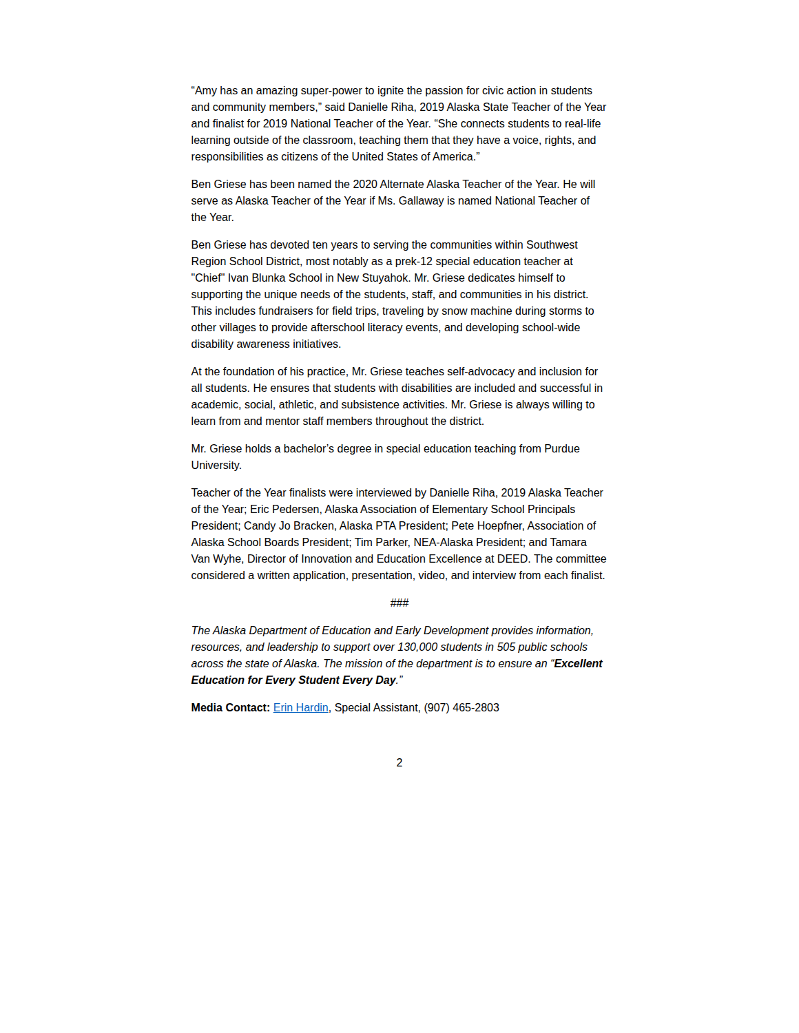“Amy has an amazing super-power to ignite the passion for civic action in students and community members,” said Danielle Riha, 2019 Alaska State Teacher of the Year and finalist for 2019 National Teacher of the Year. “She connects students to real-life learning outside of the classroom, teaching them that they have a voice, rights, and responsibilities as citizens of the United States of America.”
Ben Griese has been named the 2020 Alternate Alaska Teacher of the Year. He will serve as Alaska Teacher of the Year if Ms. Gallaway is named National Teacher of the Year.
Ben Griese has devoted ten years to serving the communities within Southwest Region School District, most notably as a prek-12 special education teacher at "Chief" Ivan Blunka School in New Stuyahok. Mr. Griese dedicates himself to supporting the unique needs of the students, staff, and communities in his district. This includes fundraisers for field trips, traveling by snow machine during storms to other villages to provide afterschool literacy events, and developing school-wide disability awareness initiatives.
At the foundation of his practice, Mr. Griese teaches self-advocacy and inclusion for all students. He ensures that students with disabilities are included and successful in academic, social, athletic, and subsistence activities. Mr. Griese is always willing to learn from and mentor staff members throughout the district.
Mr. Griese holds a bachelor’s degree in special education teaching from Purdue University.
Teacher of the Year finalists were interviewed by Danielle Riha, 2019 Alaska Teacher of the Year; Eric Pedersen, Alaska Association of Elementary School Principals President; Candy Jo Bracken, Alaska PTA President; Pete Hoepfner, Association of Alaska School Boards President; Tim Parker, NEA-Alaska President; and Tamara Van Wyhe, Director of Innovation and Education Excellence at DEED. The committee considered a written application, presentation, video, and interview from each finalist.
###
The Alaska Department of Education and Early Development provides information, resources, and leadership to support over 130,000 students in 505 public schools across the state of Alaska. The mission of the department is to ensure an “Excellent Education for Every Student Every Day.”
Media Contact: Erin Hardin, Special Assistant, (907) 465-2803
2